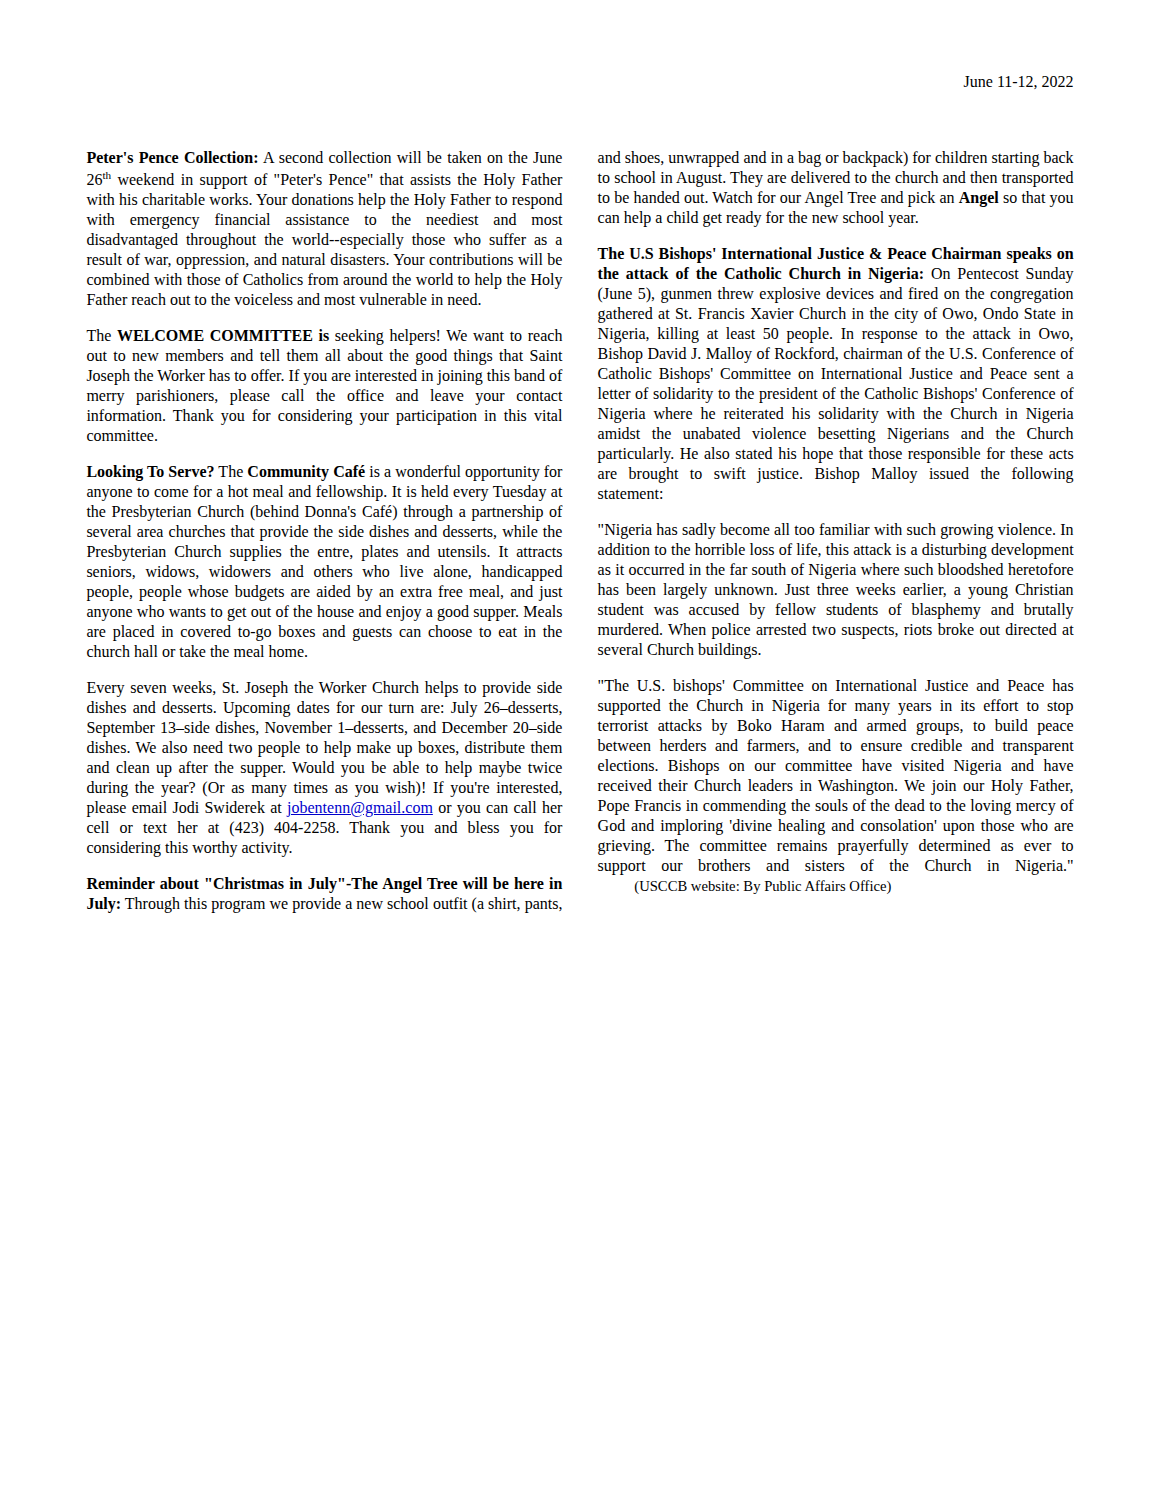June 11-12, 2022
Peter's Pence Collection: A second collection will be taken on the June 26th weekend in support of "Peter's Pence" that assists the Holy Father with his charitable works. Your donations help the Holy Father to respond with emergency financial assistance to the neediest and most disadvantaged throughout the world--especially those who suffer as a result of war, oppression, and natural disasters. Your contributions will be combined with those of Catholics from around the world to help the Holy Father reach out to the voiceless and most vulnerable in need.
The WELCOME COMMITTEE is seeking helpers! We want to reach out to new members and tell them all about the good things that Saint Joseph the Worker has to offer. If you are interested in joining this band of merry parishioners, please call the office and leave your contact information. Thank you for considering your participation in this vital committee.
Looking To Serve? The Community Café is a wonderful opportunity for anyone to come for a hot meal and fellowship. It is held every Tuesday at the Presbyterian Church (behind Donna's Café) through a partnership of several area churches that provide the side dishes and desserts, while the Presbyterian Church supplies the entre, plates and utensils. It attracts seniors, widows, widowers and others who live alone, handicapped people, people whose budgets are aided by an extra free meal, and just anyone who wants to get out of the house and enjoy a good supper. Meals are placed in covered to-go boxes and guests can choose to eat in the church hall or take the meal home.
Every seven weeks, St. Joseph the Worker Church helps to provide side dishes and desserts. Upcoming dates for our turn are: July 26–desserts, September 13–side dishes, November 1–desserts, and December 20–side dishes. We also need two people to help make up boxes, distribute them and clean up after the supper. Would you be able to help maybe twice during the year? (Or as many times as you wish)! If you're interested, please email Jodi Swiderek at jobentenn@gmail.com or you can call her cell or text her at (423) 404-2258. Thank you and bless you for considering this worthy activity.
Reminder about "Christmas in July"-The Angel Tree will be here in July: Through this program we provide a new school outfit (a shirt, pants, and shoes, unwrapped and in a bag or backpack) for children starting back to school in August. They are delivered to the church and then transported to be handed out. Watch for our Angel Tree and pick an Angel so that you can help a child get ready for the new school year.
The U.S Bishops' International Justice & Peace Chairman speaks on the attack of the Catholic Church in Nigeria: On Pentecost Sunday (June 5), gunmen threw explosive devices and fired on the congregation gathered at St. Francis Xavier Church in the city of Owo, Ondo State in Nigeria, killing at least 50 people. In response to the attack in Owo, Bishop David J. Malloy of Rockford, chairman of the U.S. Conference of Catholic Bishops' Committee on International Justice and Peace sent a letter of solidarity to the president of the Catholic Bishops' Conference of Nigeria where he reiterated his solidarity with the Church in Nigeria amidst the unabated violence besetting Nigerians and the Church particularly. He also stated his hope that those responsible for these acts are brought to swift justice. Bishop Malloy issued the following statement:
"Nigeria has sadly become all too familiar with such growing violence. In addition to the horrible loss of life, this attack is a disturbing development as it occurred in the far south of Nigeria where such bloodshed heretofore has been largely unknown. Just three weeks earlier, a young Christian student was accused by fellow students of blasphemy and brutally murdered. When police arrested two suspects, riots broke out directed at several Church buildings.
"The U.S. bishops' Committee on International Justice and Peace has supported the Church in Nigeria for many years in its effort to stop terrorist attacks by Boko Haram and armed groups, to build peace between herders and farmers, and to ensure credible and transparent elections. Bishops on our committee have visited Nigeria and have received their Church leaders in Washington. We join our Holy Father, Pope Francis in commending the souls of the dead to the loving mercy of God and imploring 'divine healing and consolation' upon those who are grieving. The committee remains prayerfully determined as ever to support our brothers and sisters of the Church in Nigeria." (USCCB website: By Public Affairs Office)